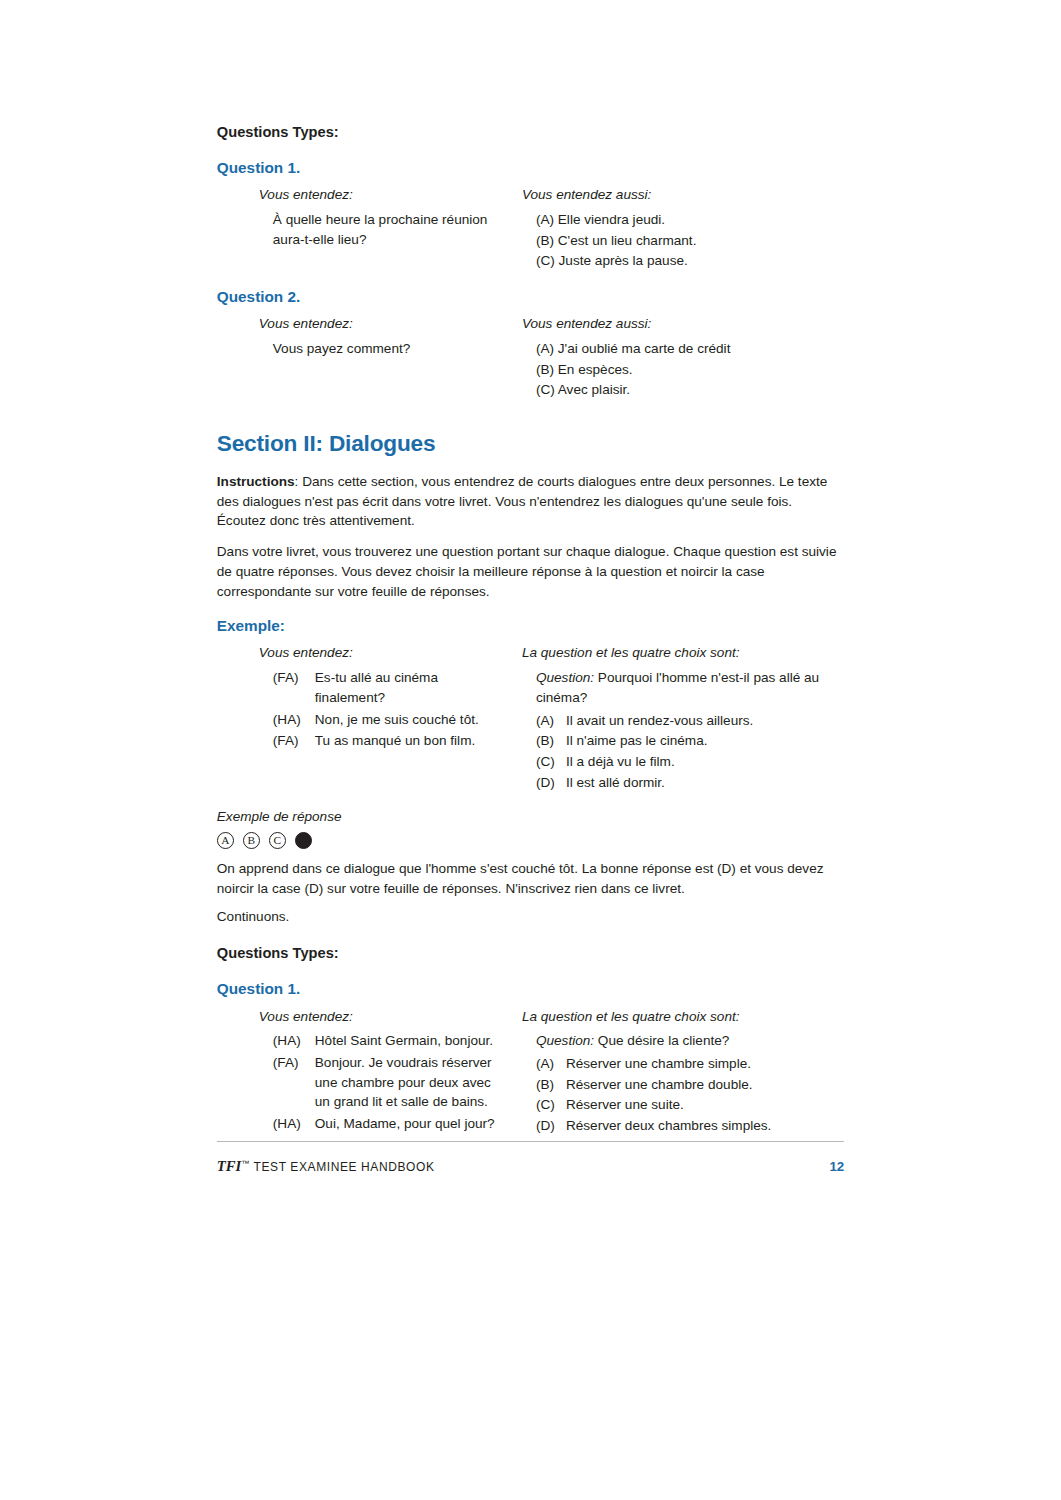Questions Types:
Question 1.
Vous entendez:
À quelle heure la prochaine réunion aura-t-elle lieu?
Vous entendez aussi:
(A) Elle viendra jeudi.
(B) C'est un lieu charmant.
(C) Juste après la pause.
Question 2.
Vous entendez:
Vous payez comment?
Vous entendez aussi:
(A) J'ai oublié ma carte de crédit
(B) En espèces.
(C) Avec plaisir.
Section II: Dialogues
Instructions: Dans cette section, vous entendrez de courts dialogues entre deux personnes. Le texte des dialogues n'est pas écrit dans votre livret. Vous n'entendrez les dialogues qu'une seule fois. Écoutez donc très attentivement.
Dans votre livret, vous trouverez une question portant sur chaque dialogue. Chaque question est suivie de quatre réponses. Vous devez choisir la meilleure réponse à la question et noircir la case correspondante sur votre feuille de réponses.
Exemple:
Vous entendez:
(FA) Es-tu allé au cinéma finalement?
(HA) Non, je me suis couché tôt.
(FA) Tu as manqué un bon film.
La question et les quatre choix sont:
Question: Pourquoi l'homme n'est-il pas allé au cinéma?
(A) Il avait un rendez-vous ailleurs.
(B) Il n'aime pas le cinéma.
(C) Il a déjà vu le film.
(D) Il est allé dormir.
Exemple de réponse
A
B
C
On apprend dans ce dialogue que l'homme s'est couché tôt. La bonne réponse est (D) et vous devez noircir la case (D) sur votre feuille de réponses. N'inscrivez rien dans ce livret.
Continuons.
Questions Types:
Question 1.
Vous entendez:
(HA) Hôtel Saint Germain, bonjour.
(FA) Bonjour. Je voudrais réserver une chambre pour deux avec un grand lit et salle de bains.
(HA) Oui, Madame, pour quel jour?
La question et les quatre choix sont:
Question: Que désire la cliente?
(A) Réserver une chambre simple.
(B) Réserver une chambre double.
(C) Réserver une suite.
(D) Réserver deux chambres simples.
TFI™ TEST EXAMINEE HANDBOOK
12